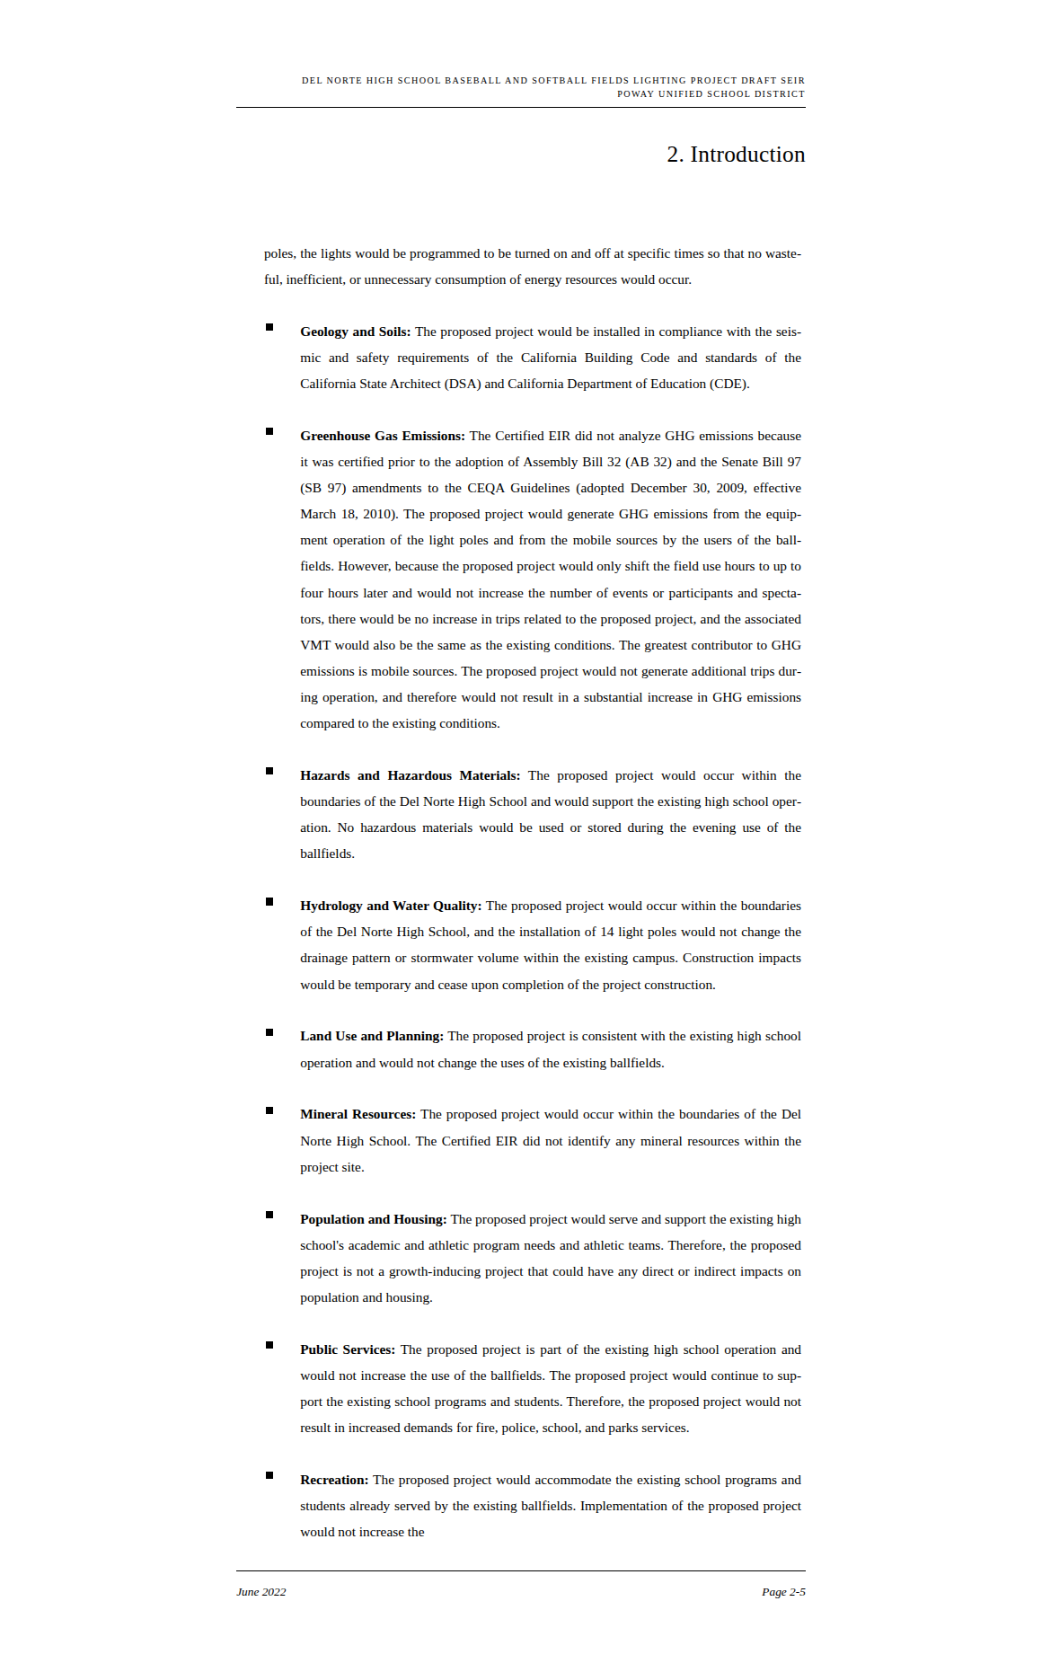Del Norte High School Baseball and Softball Fields Lighting Project Draft SEIR Poway Unified School District
2. Introduction
poles, the lights would be programmed to be turned on and off at specific times so that no wasteful, inefficient, or unnecessary consumption of energy resources would occur.
Geology and Soils: The proposed project would be installed in compliance with the seismic and safety requirements of the California Building Code and standards of the California State Architect (DSA) and California Department of Education (CDE).
Greenhouse Gas Emissions: The Certified EIR did not analyze GHG emissions because it was certified prior to the adoption of Assembly Bill 32 (AB 32) and the Senate Bill 97 (SB 97) amendments to the CEQA Guidelines (adopted December 30, 2009, effective March 18, 2010). The proposed project would generate GHG emissions from the equipment operation of the light poles and from the mobile sources by the users of the ballfields. However, because the proposed project would only shift the field use hours to up to four hours later and would not increase the number of events or participants and spectators, there would be no increase in trips related to the proposed project, and the associated VMT would also be the same as the existing conditions. The greatest contributor to GHG emissions is mobile sources. The proposed project would not generate additional trips during operation, and therefore would not result in a substantial increase in GHG emissions compared to the existing conditions.
Hazards and Hazardous Materials: The proposed project would occur within the boundaries of the Del Norte High School and would support the existing high school operation. No hazardous materials would be used or stored during the evening use of the ballfields.
Hydrology and Water Quality: The proposed project would occur within the boundaries of the Del Norte High School, and the installation of 14 light poles would not change the drainage pattern or stormwater volume within the existing campus. Construction impacts would be temporary and cease upon completion of the project construction.
Land Use and Planning: The proposed project is consistent with the existing high school operation and would not change the uses of the existing ballfields.
Mineral Resources: The proposed project would occur within the boundaries of the Del Norte High School. The Certified EIR did not identify any mineral resources within the project site.
Population and Housing: The proposed project would serve and support the existing high school's academic and athletic program needs and athletic teams. Therefore, the proposed project is not a growth-inducing project that could have any direct or indirect impacts on population and housing.
Public Services: The proposed project is part of the existing high school operation and would not increase the use of the ballfields. The proposed project would continue to support the existing school programs and students. Therefore, the proposed project would not result in increased demands for fire, police, school, and parks services.
Recreation: The proposed project would accommodate the existing school programs and students already served by the existing ballfields. Implementation of the proposed project would not increase the
June 2022 Page 2-5